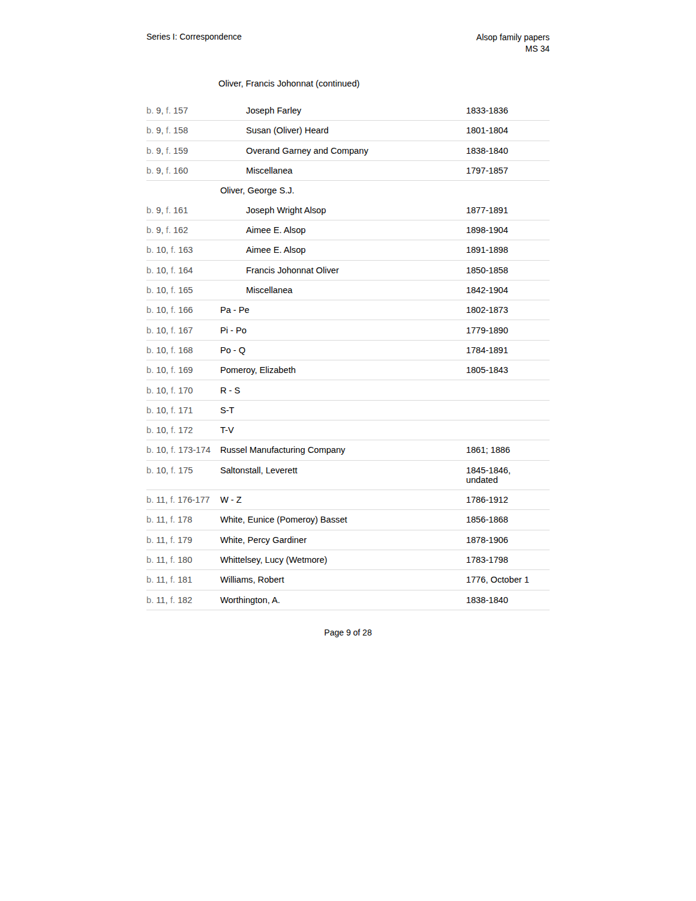Series I: Correspondence
Alsop family papers
MS 34
Oliver, Francis Johonnat (continued)
| b. 9, f. 157 | Joseph Farley | 1833-1836 |
| b. 9, f. 158 | Susan (Oliver) Heard | 1801-1804 |
| b. 9, f. 159 | Overand Garney and Company | 1838-1840 |
| b. 9, f. 160 | Miscellanea | 1797-1857 |
| | Oliver, George S.J. | |
| b. 9, f. 161 | Joseph Wright Alsop | 1877-1891 |
| b. 9, f. 162 | Aimee E. Alsop | 1898-1904 |
| b. 10, f. 163 | Aimee E. Alsop | 1891-1898 |
| b. 10, f. 164 | Francis Johonnat Oliver | 1850-1858 |
| b. 10, f. 165 | Miscellanea | 1842-1904 |
| b. 10, f. 166 | Pa - Pe | 1802-1873 |
| b. 10, f. 167 | Pi - Po | 1779-1890 |
| b. 10, f. 168 | Po - Q | 1784-1891 |
| b. 10, f. 169 | Pomeroy, Elizabeth | 1805-1843 |
| b. 10, f. 170 | R - S | |
| b. 10, f. 171 | S-T | |
| b. 10, f. 172 | T-V | |
| b. 10, f. 173-174 | Russel Manufacturing Company | 1861; 1886 |
| b. 10, f. 175 | Saltonstall, Leverett | 1845-1846, undated |
| b. 11, f. 176-177 | W - Z | 1786-1912 |
| b. 11, f. 178 | White, Eunice (Pomeroy) Basset | 1856-1868 |
| b. 11, f. 179 | White, Percy Gardiner | 1878-1906 |
| b. 11, f. 180 | Whittelsey, Lucy (Wetmore) | 1783-1798 |
| b. 11, f. 181 | Williams, Robert | 1776, October 1 |
| b. 11, f. 182 | Worthington, A. | 1838-1840 |
Page 9 of 28